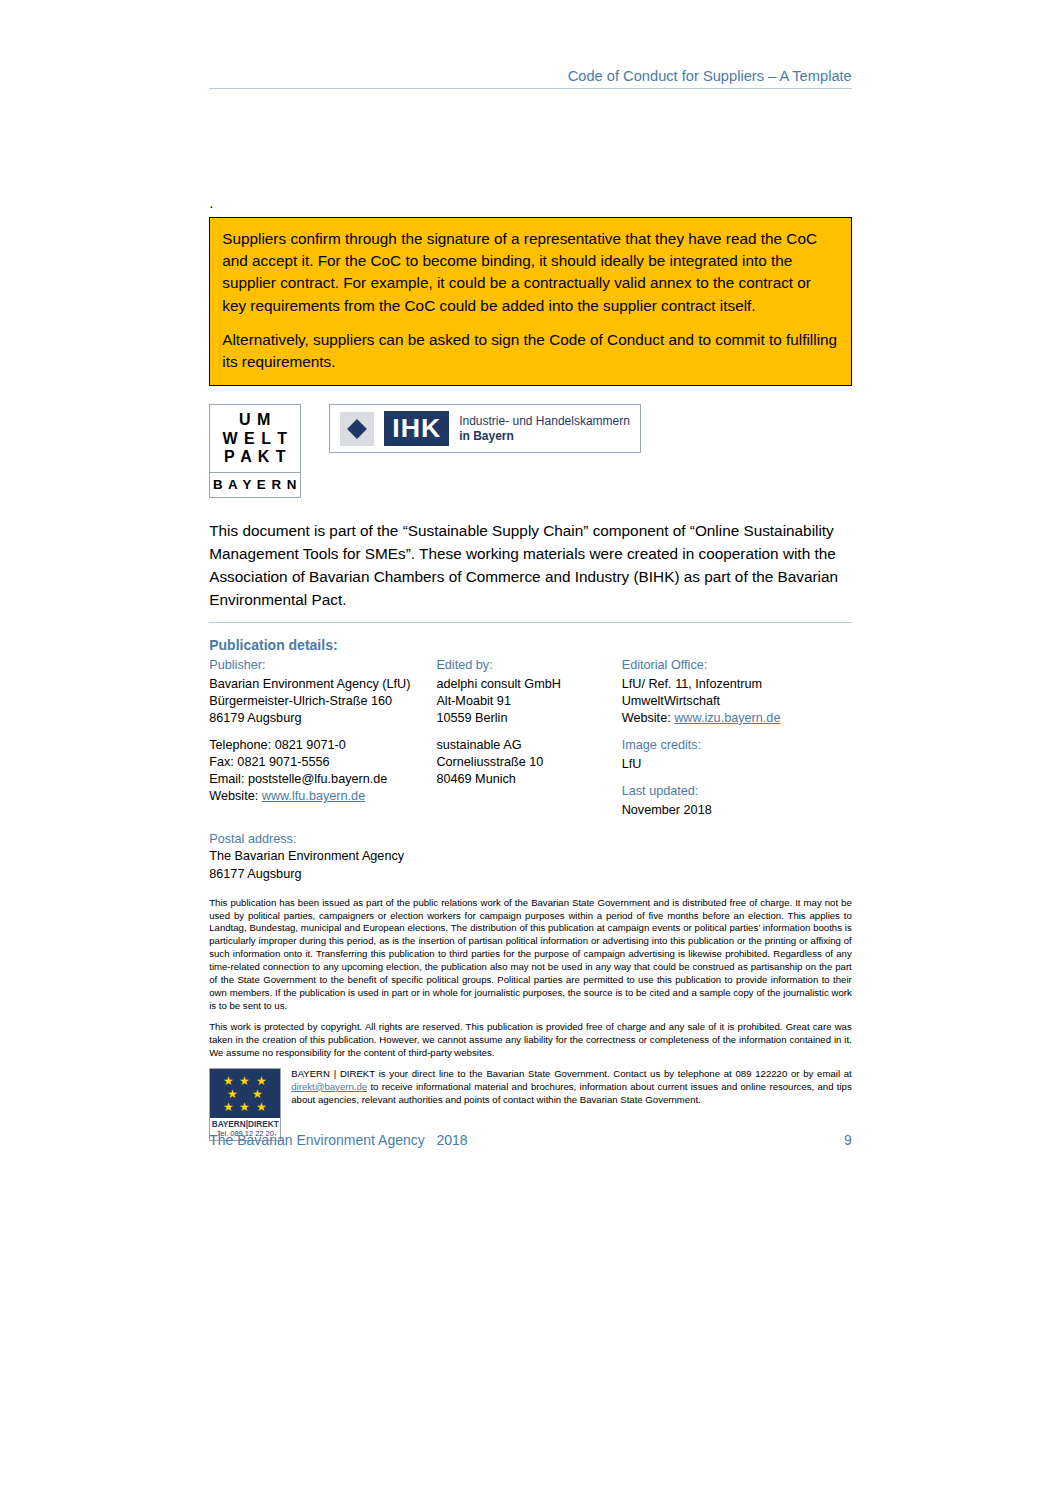Code of Conduct for Suppliers – A Template
.
Suppliers confirm through the signature of a representative that they have read the CoC and accept it. For the CoC to become binding, it should ideally be integrated into the supplier contract. For example, it could be a contractually valid annex to the contract or key requirements from the CoC could be added into the supplier contract itself.
Alternatively, suppliers can be asked to sign the Code of Conduct and to commit to fulfilling its requirements.
U M W E L T P A K T B A Y E R N
IHK
Industrie- und Handelskammern in Bayern
This document is part of the “Sustainable Supply Chain” component of “Online Sustainability Management Tools for SMEs”. These working materials were created in cooperation with the Association of Bavarian Chambers of Commerce and Industry (BIHK) as part of the Bavarian Environmental Pact.
Publication details:
Publisher:
Bavarian Environment Agency (LfU)
Bürgermeister-Ulrich-Straße 160
86179 Augsburg
Telephone: 0821 9071-0
Fax: 0821 9071-5556
Email: poststelle@lfu.bayern.de
Website: www.lfu.bayern.de
Edited by:
adelphi consult GmbH
Alt-Moabit 91
10559 Berlin
sustainable AG
Corneliusstraße 10
80469 Munich
Editorial Office:
LfU/ Ref. 11, Infozentrum UmweltWirtschaft
Website: www.izu.bayern.de
Image credits: LfU
Last updated: November 2018
Postal address:
The Bavarian Environment Agency
86177 Augsburg
This publication has been issued as part of the public relations work of the Bavarian State Government and is distributed free of charge. It may not be used by political parties, campaigners or election workers for campaign purposes within a period of five months before an election. This applies to Landtag, Bundestag, municipal and European elections. The distribution of this publication at campaign events or political parties’ information booths is particularly improper during this period, as is the insertion of partisan political information or advertising into this publication or the printing or affixing of such information onto it. Transferring this publication to third parties for the purpose of campaign advertising is likewise prohibited. Regardless of any time-related connection to any upcoming election, the publication also may not be used in any way that could be construed as partisanship on the part of the State Government to the benefit of specific political groups. Political parties are permitted to use this publication to provide information to their own members. If the publication is used in part or in whole for journalistic purposes, the source is to be cited and a sample copy of the journalistic work is to be sent to us.
This work is protected by copyright. All rights are reserved. This publication is provided free of charge and any sale of it is prohibited. Great care was taken in the creation of this publication. However, we cannot assume any liability for the correctness or completeness of the information contained in it. We assume no responsibility for the content of third-party websites.
★ ★ ★
★ ★
★ ★ ★
BAYERN|DIREKT
Tel. 089 12 22 20
BAYERN | DIREKT is your direct line to the Bavarian State Government. Contact us by telephone at 089 122220 or by email at direkt@bayern.de to receive informational material and brochures, information about current issues and online resources, and tips about agencies, relevant authorities and points of contact within the Bavarian State Government.
The Bavarian Environment Agency 2018
9